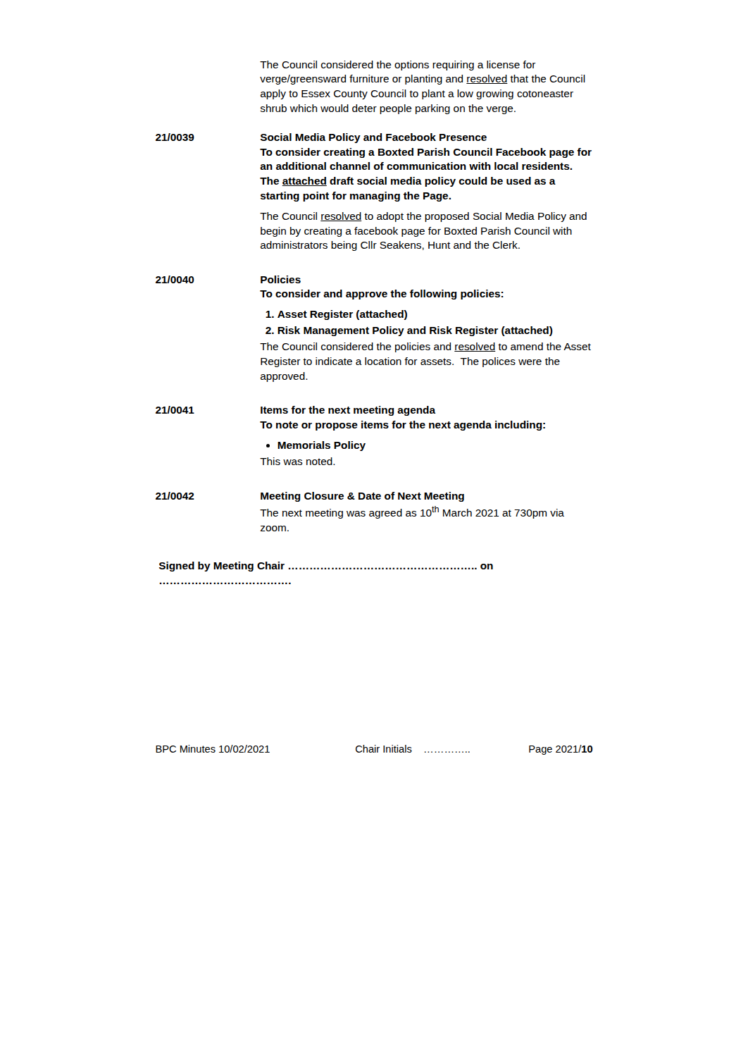The Council considered the options requiring a license for verge/greensward furniture or planting and resolved that the Council apply to Essex County Council to plant a low growing cotoneaster shrub which would deter people parking on the verge.
21/0039
Social Media Policy and Facebook Presence
To consider creating a Boxted Parish Council Facebook page for an additional channel of communication with local residents. The attached draft social media policy could be used as a starting point for managing the Page.
The Council resolved to adopt the proposed Social Media Policy and begin by creating a facebook page for Boxted Parish Council with administrators being Cllr Seakens, Hunt and the Clerk.
21/0040
Policies
To consider and approve the following policies:
Asset Register (attached)
Risk Management Policy and Risk Register (attached)
The Council considered the policies and resolved to amend the Asset Register to indicate a location for assets. The polices were the approved.
21/0041
Items for the next meeting agenda
To note or propose items for the next agenda including:
Memorials Policy
This was noted.
21/0042
Meeting Closure & Date of Next Meeting
The next meeting was agreed as 10th March 2021 at 730pm via zoom.
Signed by Meeting Chair …………………………………………….. on ……………………………….
BPC Minutes 10/02/2021
Chair Initials …………..
Page 2021/10